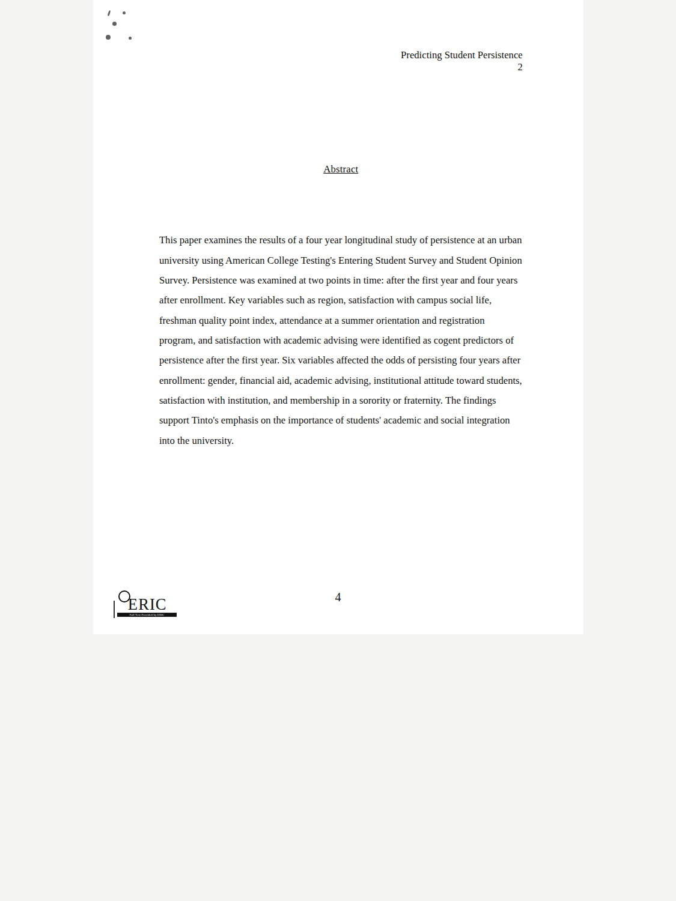Predicting Student Persistence 2
Abstract
This paper examines the results of a four year longitudinal study of persistence at an urban university using American College Testing's Entering Student Survey and Student Opinion Survey. Persistence was examined at two points in time: after the first year and four years after enrollment. Key variables such as region, satisfaction with campus social life, freshman quality point index, attendance at a summer orientation and registration program, and satisfaction with academic advising were identified as cogent predictors of persistence after the first year. Six variables affected the odds of persisting four years after enrollment: gender, financial aid, academic advising, institutional attitude toward students, satisfaction with institution, and membership in a sorority or fraternity. The findings support Tinto's emphasis on the importance of students' academic and social integration into the university.
4
ERIC Full Text Provided by ERIC